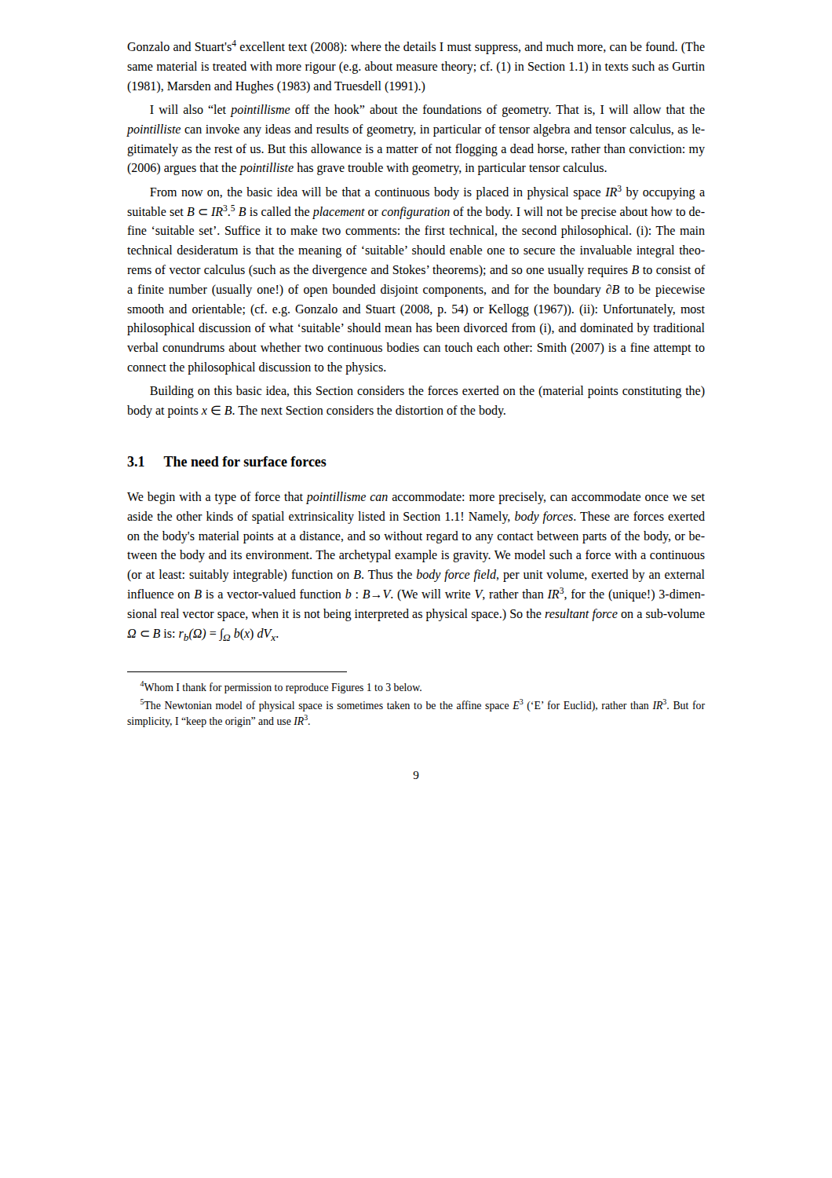Gonzalo and Stuart's4 excellent text (2008): where the details I must suppress, and much more, can be found. (The same material is treated with more rigour (e.g. about measure theory; cf. (1) in Section 1.1) in texts such as Gurtin (1981), Marsden and Hughes (1983) and Truesdell (1991).)
I will also “let pointillisme off the hook” about the foundations of geometry. That is, I will allow that the pointilliste can invoke any ideas and results of geometry, in particular of tensor algebra and tensor calculus, as legitimately as the rest of us. But this allowance is a matter of not flogging a dead horse, rather than conviction: my (2006) argues that the pointilliste has grave trouble with geometry, in particular tensor calculus.
From now on, the basic idea will be that a continuous body is placed in physical space IR3 by occupying a suitable set B ⊂ IR3.5 B is called the placement or configuration of the body. I will not be precise about how to define ‘suitable set’. Suffice it to make two comments: the first technical, the second philosophical. (i): The main technical desideratum is that the meaning of ‘suitable’ should enable one to secure the invaluable integral theorems of vector calculus (such as the divergence and Stokes’ theorems); and so one usually requires B to consist of a finite number (usually one!) of open bounded disjoint components, and for the boundary ∂B to be piecewise smooth and orientable; (cf. e.g. Gonzalo and Stuart (2008, p. 54) or Kellogg (1967)). (ii): Unfortunately, most philosophical discussion of what ‘suitable’ should mean has been divorced from (i), and dominated by traditional verbal conundrums about whether two continuous bodies can touch each other: Smith (2007) is a fine attempt to connect the philosophical discussion to the physics.
Building on this basic idea, this Section considers the forces exerted on the (material points constituting the) body at points x ∈ B. The next Section considers the distortion of the body.
3.1 The need for surface forces
We begin with a type of force that pointillisme can accommodate: more precisely, can accommodate once we set aside the other kinds of spatial extrinsicality listed in Section 1.1! Namely, body forces. These are forces exerted on the body's material points at a distance, and so without regard to any contact between parts of the body, or between the body and its environment. The archetypal example is gravity. We model such a force with a continuous (or at least: suitably integrable) function on B. Thus the body force field, per unit volume, exerted by an external influence on B is a vector-valued function b : B→V. (We will write V, rather than IR3, for the (unique!) 3-dimensional real vector space, when it is not being interpreted as physical space.) So the resultant force on a sub-volume Ω ⊂ B is: rb(Ω) = ∫Ω b(x) dVx.
4Whom I thank for permission to reproduce Figures 1 to 3 below.
5The Newtonian model of physical space is sometimes taken to be the affine space E3 (‘E’ for Euclid), rather than IR3. But for simplicity, I “keep the origin” and use IR3.
9